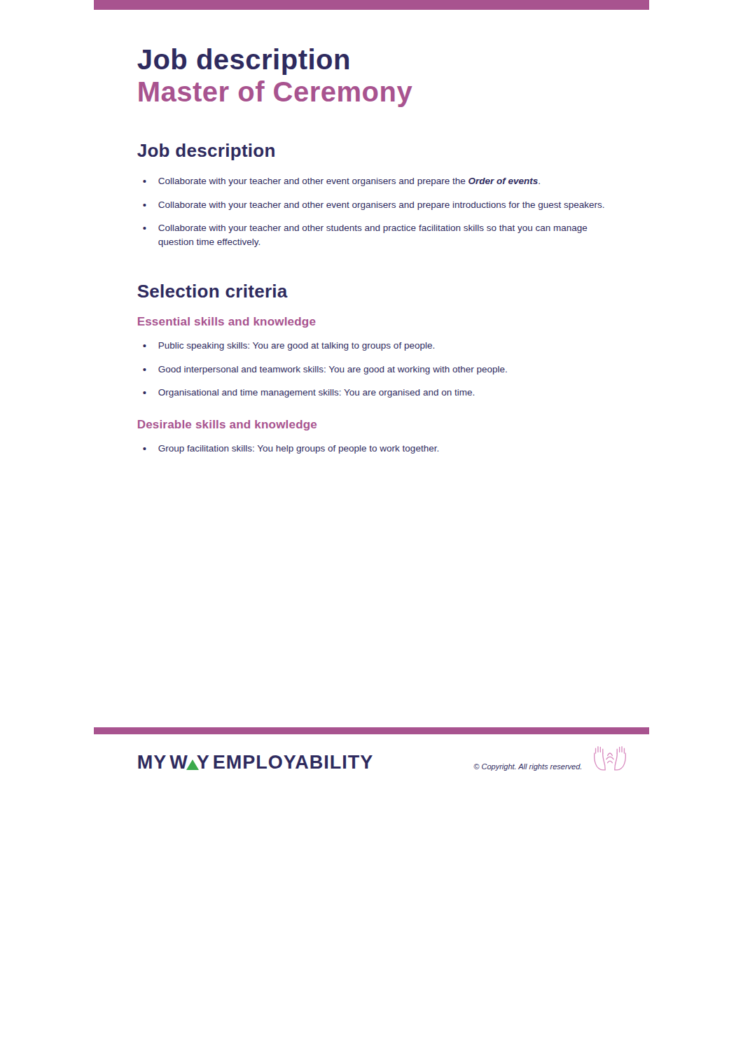Job description Master of Ceremony
Job description
Collaborate with your teacher and other event organisers and prepare the Order of events.
Collaborate with your teacher and other event organisers and prepare introductions for the guest speakers.
Collaborate with your teacher and other students and practice facilitation skills so that you can manage question time effectively.
Selection criteria
Essential skills and knowledge
Public speaking skills: You are good at talking to groups of people.
Good interpersonal and teamwork skills: You are good at working with other people.
Organisational and time management skills: You are organised and on time.
Desirable skills and knowledge
Group facilitation skills: You help groups of people to work together.
MY W Y EMPLOYABILITY
© Copyright. All rights reserved.